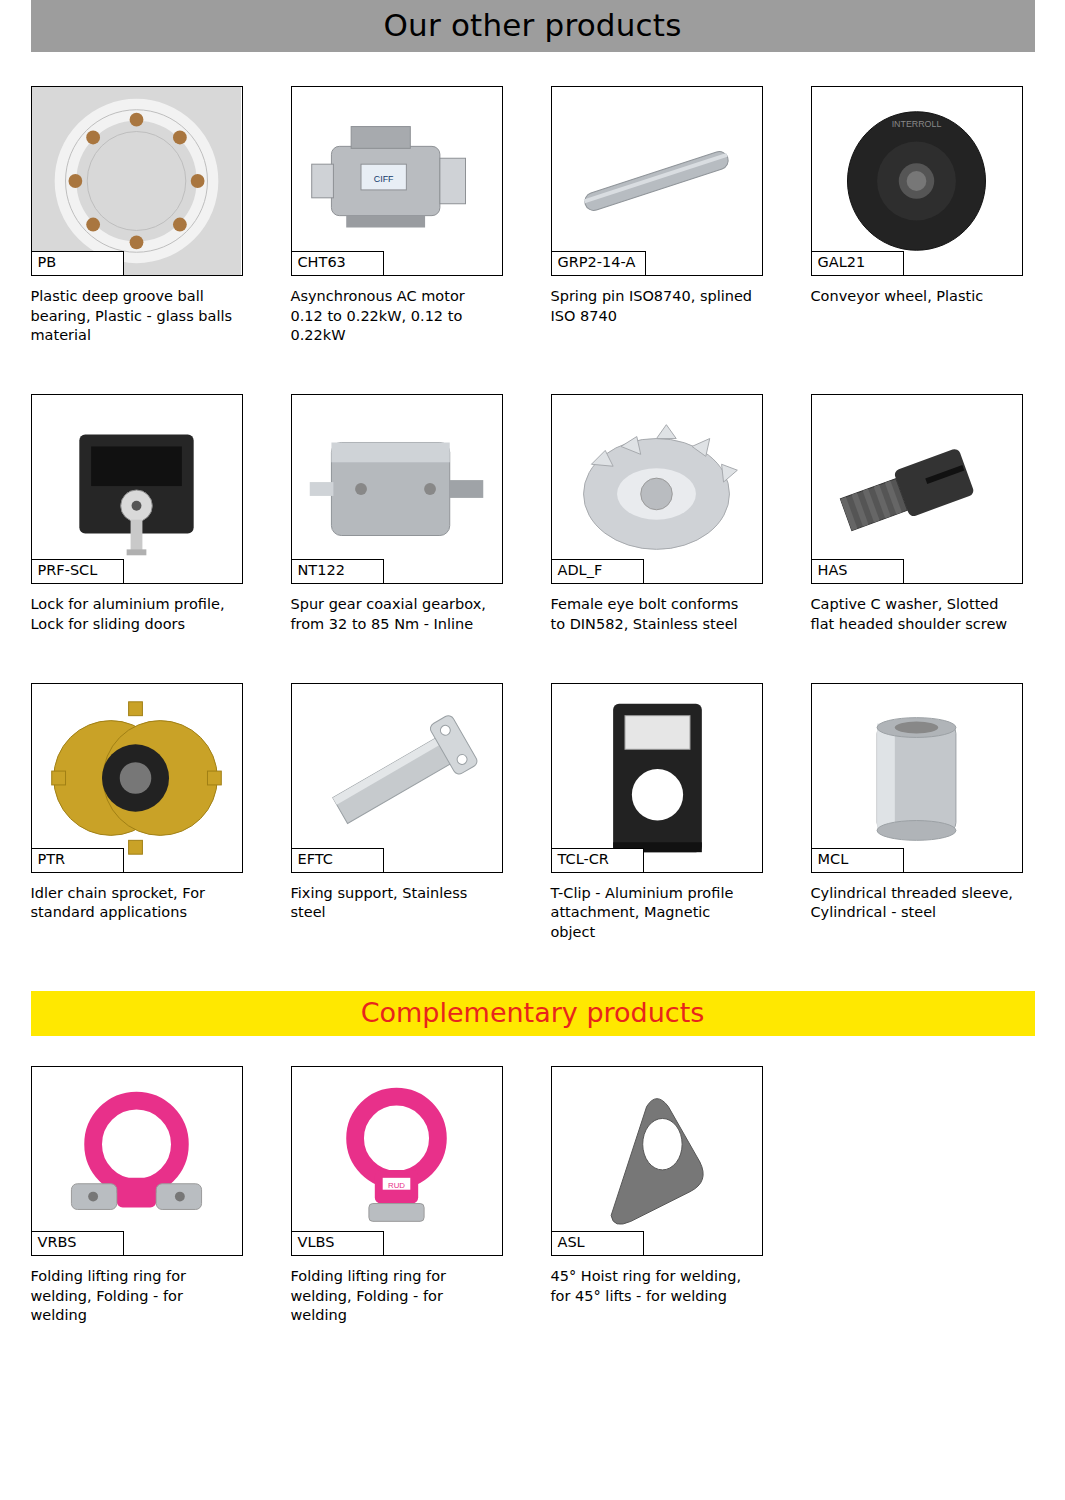Our other products
PB
Plastic deep groove ball bearing, Plastic - glass balls material
CHT63
Asynchronous AC motor 0.12 to 0.22kW, 0.12 to 0.22kW
GRP2-14-A
Spring pin ISO8740, splined ISO 8740
GAL21
Conveyor wheel, Plastic
PRF-SCL
Lock for aluminium profile, Lock for sliding doors
NT122
Spur gear coaxial gearbox, from 32 to 85 Nm - Inline
ADL_F
Female eye bolt conforms to DIN582, Stainless steel
HAS
Captive C washer, Slotted flat headed shoulder screw
PTR
Idler chain sprocket, For standard applications
EFTC
Fixing support, Stainless steel
TCL-CR
T-Clip - Aluminium profile attachment, Magnetic object
MCL
Cylindrical threaded sleeve, Cylindrical - steel
Complementary products
VRBS
Folding lifting ring for welding, Folding - for welding
VLBS
Folding lifting ring for welding, Folding - for welding
ASL
45° Hoist ring for welding, for 45° lifts - for welding